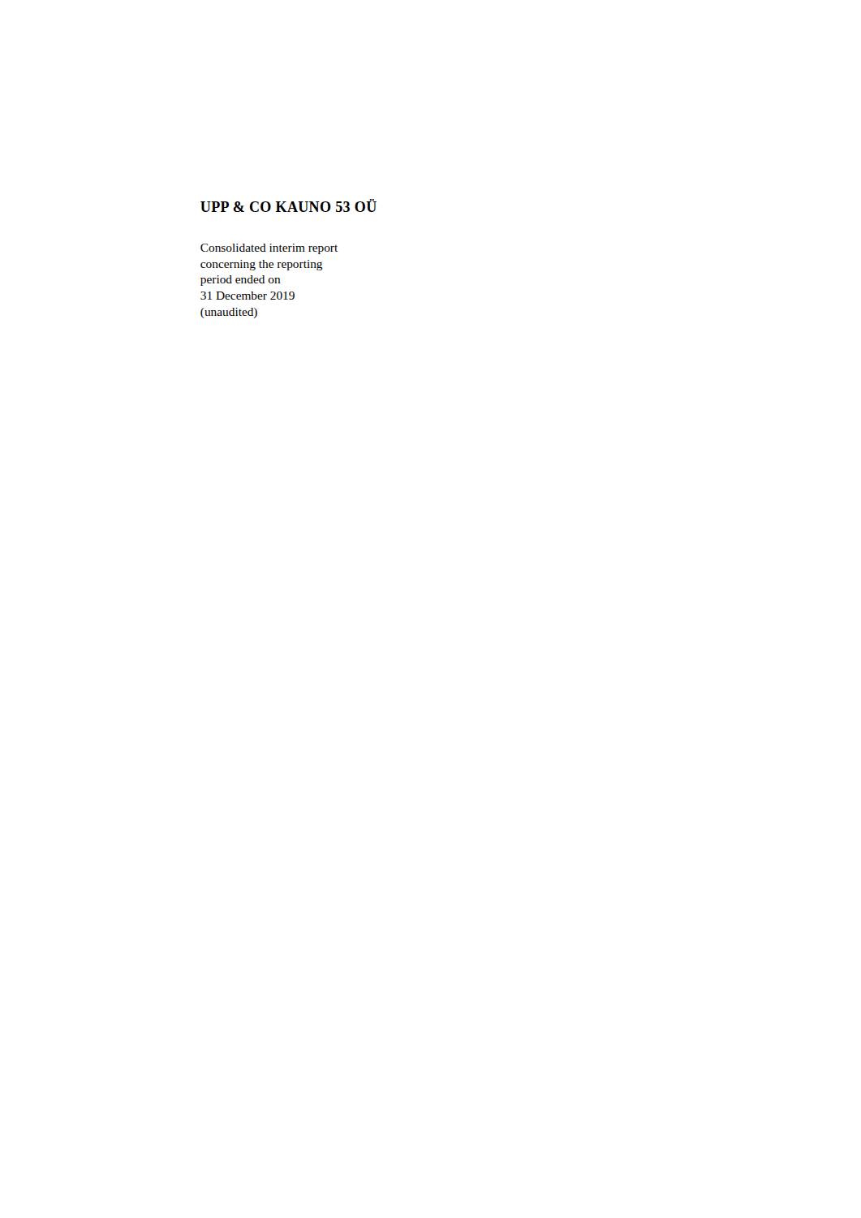UPP & CO KAUNO 53 OÜ
Consolidated interim report concerning the reporting period ended on 31 December 2019 (unaudited)